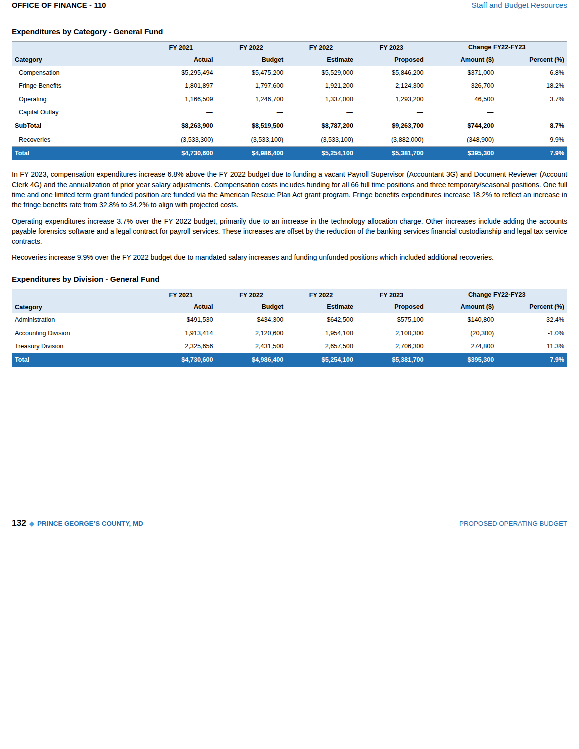OFFICE OF FINANCE - 110
Staff and Budget Resources
Expenditures by Category - General Fund
| Category | FY 2021 | FY 2022 | FY 2022 | FY 2023 | Change FY22-FY23 |
| --- | --- | --- | --- | --- | --- |
| Actual | Budget | Estimate | Proposed | Amount ($) | Percent (%) |
| Compensation | $5,295,494 | $5,475,200 | $5,529,000 | $5,846,200 | $371,000 | 6.8% |
| Fringe Benefits | 1,801,897 | 1,797,600 | 1,921,200 | 2,124,300 | 326,700 | 18.2% |
| Operating | 1,166,509 | 1,246,700 | 1,337,000 | 1,293,200 | 46,500 | 3.7% |
| Capital Outlay | — | — | — | — | — | |
| SubTotal | $8,263,900 | $8,519,500 | $8,787,200 | $9,263,700 | $744,200 | 8.7% |
| Recoveries | (3,533,300) | (3,533,100) | (3,533,100) | (3,882,000) | (348,900) | 9.9% |
| Total | $4,730,600 | $4,986,400 | $5,254,100 | $5,381,700 | $395,300 | 7.9% |
In FY 2023, compensation expenditures increase 6.8% above the FY 2022 budget due to funding a vacant Payroll Supervisor (Accountant 3G) and Document Reviewer (Account Clerk 4G) and the annualization of prior year salary adjustments. Compensation costs includes funding for all 66 full time positions and three temporary/seasonal positions. One full time and one limited term grant funded position are funded via the American Rescue Plan Act grant program. Fringe benefits expenditures increase 18.2% to reflect an increase in the fringe benefits rate from 32.8% to 34.2% to align with projected costs.
Operating expenditures increase 3.7% over the FY 2022 budget, primarily due to an increase in the technology allocation charge. Other increases include adding the accounts payable forensics software and a legal contract for payroll services. These increases are offset by the reduction of the banking services financial custodianship and legal tax service contracts.
Recoveries increase 9.9% over the FY 2022 budget due to mandated salary increases and funding unfunded positions which included additional recoveries.
Expenditures by Division - General Fund
| Category | FY 2021 | FY 2022 | FY 2022 | FY 2023 | Change FY22-FY23 |
| --- | --- | --- | --- | --- | --- |
| Actual | Budget | Estimate | Proposed | Amount ($) | Percent (%) |
| Administration | $491,530 | $434,300 | $642,500 | $575,100 | $140,800 | 32.4% |
| Accounting Division | 1,913,414 | 2,120,600 | 1,954,100 | 2,100,300 | (20,300) | -1.0% |
| Treasury Division | 2,325,656 | 2,431,500 | 2,657,500 | 2,706,300 | 274,800 | 11.3% |
| Total | $4,730,600 | $4,986,400 | $5,254,100 | $5,381,700 | $395,300 | 7.9% |
132◆PRINCE GEORGE’S COUNTY, MD
PROPOSED OPERATING BUDGET